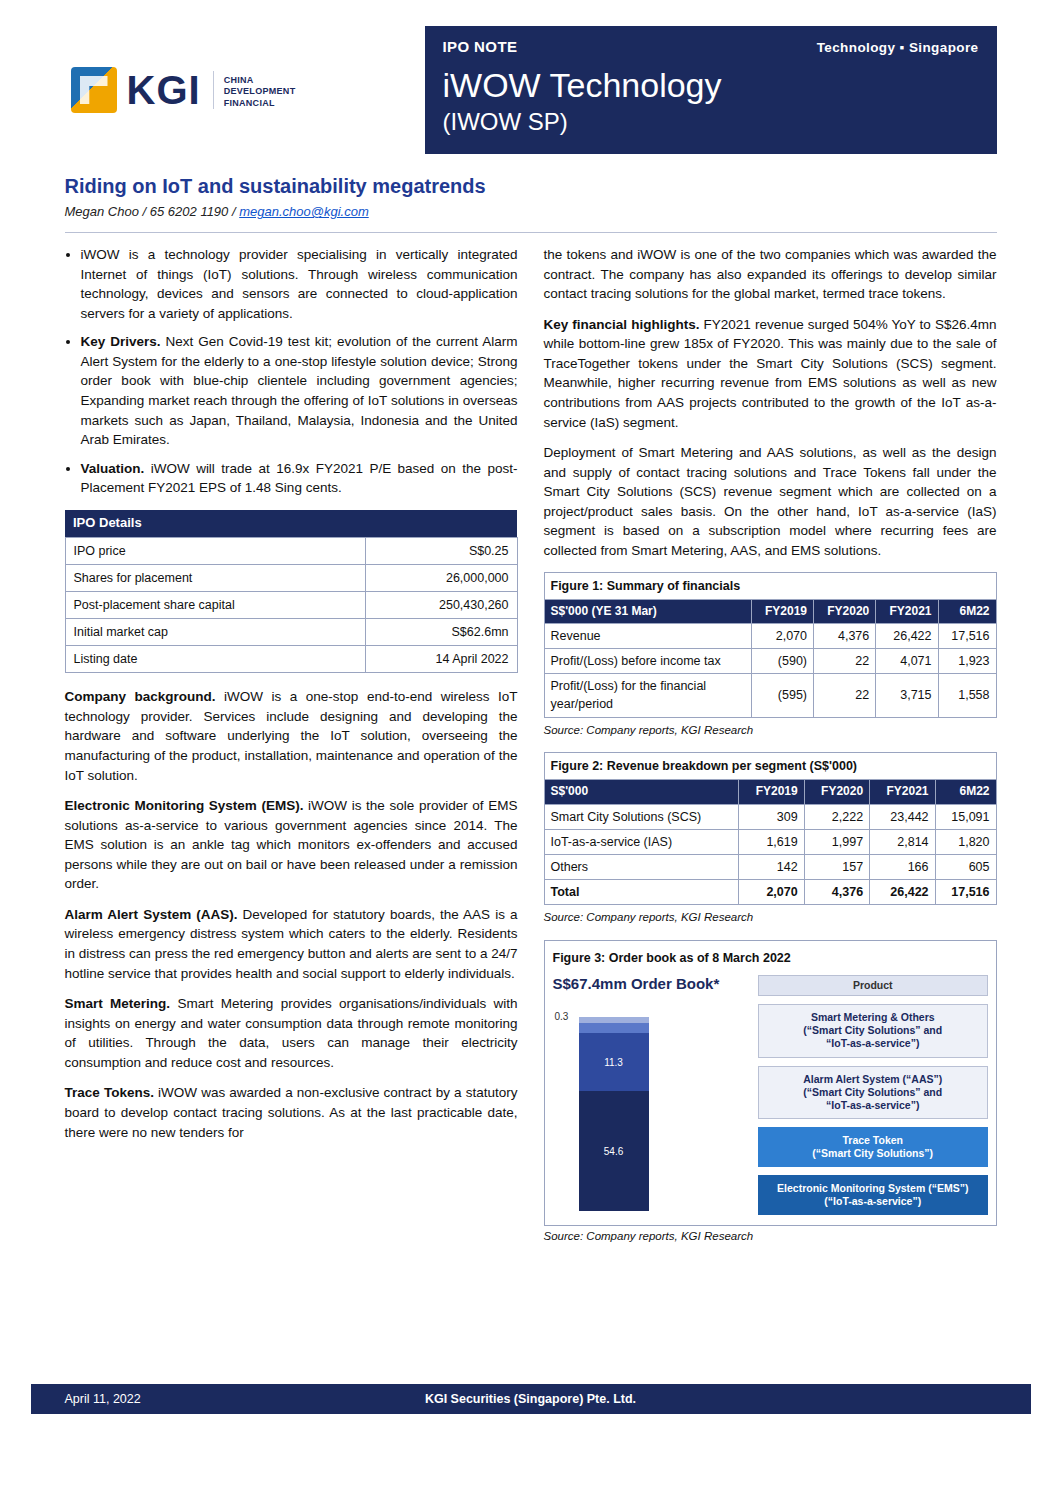KGI
CHINA
DEVELOPMENT
FINANCIAL
IPO NOTE Technology ▪ Singapore
iWOW Technology
(IWOW SP)
Riding on IoT and sustainability megatrends
Megan Choo / 65 6202 1190 / megan.choo@kgi.com
iWOW is a technology provider specialising in vertically integrated Internet of things (IoT) solutions. Through wireless communication technology, devices and sensors are connected to cloud-application servers for a variety of applications.
Key Drivers. Next Gen Covid-19 test kit; evolution of the current Alarm Alert System for the elderly to a one-stop lifestyle solution device; Strong order book with blue-chip clientele including government agencies; Expanding market reach through the offering of IoT solutions in overseas markets such as Japan, Thailand, Malaysia, Indonesia and the United Arab Emirates.
Valuation. iWOW will trade at 16.9x FY2021 P/E based on the post-Placement FY2021 EPS of 1.48 Sing cents.
| IPO Details |
| --- |
| IPO price | S$0.25 |
| Shares for placement | 26,000,000 |
| Post-placement share capital | 250,430,260 |
| Initial market cap | S$62.6mn |
| Listing date | 14 April 2022 |
Company background. iWOW is a one-stop end-to-end wireless IoT technology provider. Services include designing and developing the hardware and software underlying the IoT solution, overseeing the manufacturing of the product, installation, maintenance and operation of the IoT solution.
Electronic Monitoring System (EMS). iWOW is the sole provider of EMS solutions as-a-service to various government agencies since 2014. The EMS solution is an ankle tag which monitors ex-offenders and accused persons while they are out on bail or have been released under a remission order.
Alarm Alert System (AAS). Developed for statutory boards, the AAS is a wireless emergency distress system which caters to the elderly. Residents in distress can press the red emergency button and alerts are sent to a 24/7 hotline service that provides health and social support to elderly individuals.
Smart Metering. Smart Metering provides organisations/individuals with insights on energy and water consumption data through remote monitoring of utilities. Through the data, users can manage their electricity consumption and reduce cost and resources.
Trace Tokens. iWOW was awarded a non-exclusive contract by a statutory board to develop contact tracing solutions. As at the last practicable date, there were no new tenders for
the tokens and iWOW is one of the two companies which was awarded the contract. The company has also expanded its offerings to develop similar contact tracing solutions for the global market, termed trace tokens.
Key financial highlights. FY2021 revenue surged 504% YoY to S$26.4mn while bottom-line grew 185x of FY2020. This was mainly due to the sale of TraceTogether tokens under the Smart City Solutions (SCS) segment. Meanwhile, higher recurring revenue from EMS solutions as well as new contributions from AAS projects contributed to the growth of the IoT as-a-service (IaS) segment.
Deployment of Smart Metering and AAS solutions, as well as the design and supply of contact tracing solutions and Trace Tokens fall under the Smart City Solutions (SCS) revenue segment which are collected on a project/product sales basis. On the other hand, IoT as-a-service (IaS) segment is based on a subscription model where recurring fees are collected from Smart Metering, AAS, and EMS solutions.
Figure 1: Summary of financials
| S$'000 (YE 31 Mar) | FY2019 | FY2020 | FY2021 | 6M22 |
| --- | --- | --- | --- | --- |
| Revenue | 2,070 | 4,376 | 26,422 | 17,516 |
| Profit/(Loss) before income tax | (590) | 22 | 4,071 | 1,923 |
| Profit/(Loss) for the financial year/period | (595) | 22 | 3,715 | 1,558 |
Source: Company reports, KGI Research
Figure 2: Revenue breakdown per segment (S$'000)
| S$'000 | FY2019 | FY2020 | FY2021 | 6M22 |
| --- | --- | --- | --- | --- |
| Smart City Solutions (SCS) | 309 | 2,222 | 23,442 | 15,091 |
| IoT-as-a-service (IAS) | 1,619 | 1,997 | 2,814 | 1,820 |
| Others | 142 | 157 | 166 | 605 |
| Total | 2,070 | 4,376 | 26,422 | 17,516 |
Source: Company reports, KGI Research
Figure 3: Order book as of 8 March 2022
S$67.4mm Order Book*
0.3
1.2
11.3
54.6
Product
Smart Metering & Others
(“Smart City Solutions” and
“IoT-as-a-service”)
Alarm Alert System (“AAS”)
(“Smart City Solutions” and
“IoT-as-a-service”)
Trace Token
(“Smart City Solutions”)
Electronic Monitoring System (“EMS”)
(“IoT-as-a-service”)
Source: Company reports, KGI Research
April 11, 2022
KGI Securities (Singapore) Pte. Ltd.